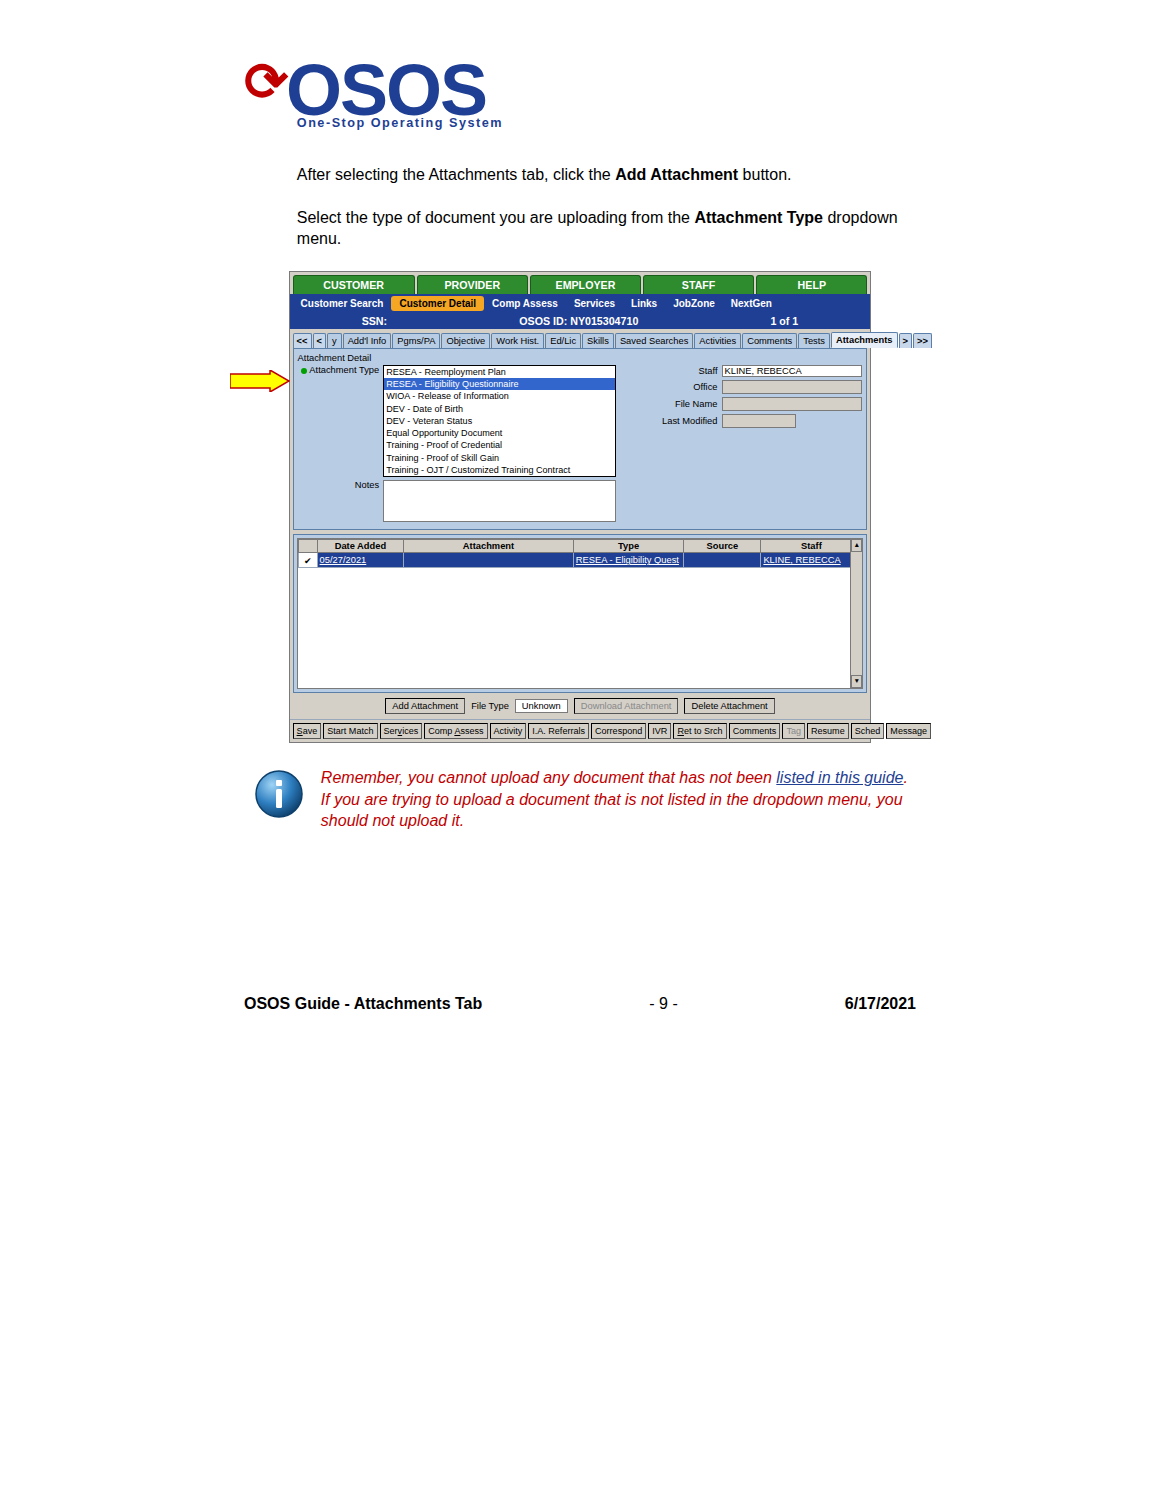⟳OSOS
One-Stop Operating System
After selecting the Attachments tab, click the Add Attachment button.
Select the type of document you are uploading from the Attachment Type dropdown menu.
CUSTOMER
PROVIDER
EMPLOYER
STAFF
HELP
Customer Search
Customer Detail
Comp Assess
Services
Links
JobZone
NextGen
SSN: OSOS ID: NY015304710 1 of 1
<<
<
y
Add'l Info
Pgms/PA
Objective
Work Hist.
Ed/Lic
Skills
Saved Searches
Activities
Comments
Tests
Attachments
>
>>
Attachment Detail
Attachment Type
RESEA - Reemployment Plan
RESEA - Eligibility Questionnaire
WIOA - Release of Information
DEV - Date of Birth
DEV - Veteran Status
Equal Opportunity Document
Training - Proof of Credential
Training - Proof of Skill Gain
Training - OJT / Customized Training Contract
Notes
Staff
KLINE, REBECCA
Office
File Name
Last Modified
| | Date Added | Attachment | Type | Source | Staff |
| --- | --- | --- | --- | --- | --- |
| ✔ | 05/27/2021 | | RESEA - Eligibility Quest | | KLINE, REBECCA |
▲
▼
Add Attachment
File Type
Unknown
Download Attachment
Delete Attachment
Save
Start Match
Services
Comp Assess
Activity
I.A. Referrals
Correspond
IVR
Ret to Srch
Comments
Tag
Resume
Sched
Message
Remember, you cannot upload any document that has not been listed in this guide. If you are trying to upload a document that is not listed in the dropdown menu, you should not upload it.
OSOS Guide - Attachments Tab
- 9 -
6/17/2021